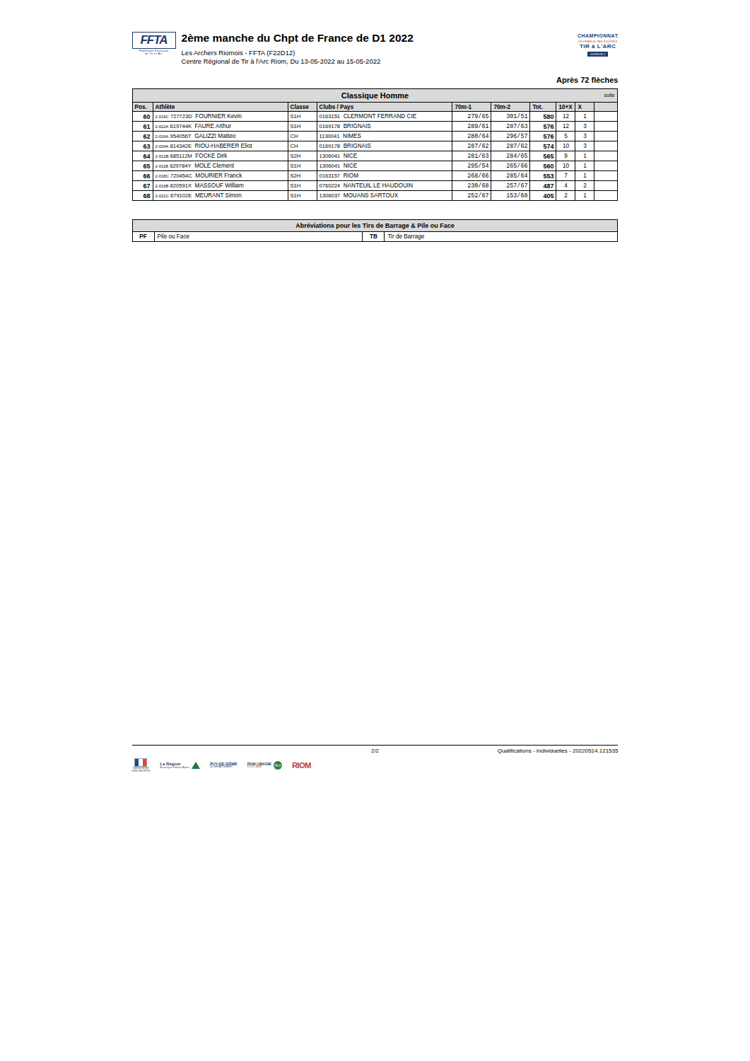FFTA
Fédération Française
de Tir à l'Arc
2ème manche du Chpt de France de D1 2022
Les Archers Riomois - FFTA (F22D12)
Centre Régional de Tir à l'Arc Riom, Du 13-05-2022 au 15-05-2022
CHAMPIONNAT
DE FRANCE PAR ÉQUIPES
TIR à L'ARC
DIVISION 1
Après 72 flèches
Classique Homme suite
| Pos. | Athlète | Classe | Clubs / Pays | 70m-1 | 70m-2 | Tot. | 10+X | X | |
| --- | --- | --- | --- | --- | --- | --- | --- | --- | --- |
| 60 | 2-019C 727723D FOURNIER Kevin | S1H | 0163151 CLERMONT FERRAND CIE | 279/65 | 301/51 | 580 | 12 | 1 | |
| 61 | 2-022A 619744K FAURE Arthur | S1H | 0169178 BRIGNAIS | 289/61 | 287/63 | 576 | 12 | 3 | |
| 62 | 2-016A 954056T GALIZZI Matteo | CH | 1130041 NIMES | 280/64 | 296/57 | 576 | 5 | 3 | |
| 63 | 2-024A 814342E RIOU-HABERER Eliot | CH | 0169178 BRIGNAIS | 287/62 | 287/62 | 574 | 10 | 3 | |
| 64 | 2-012B 685112M FOCKE Dirk | S2H | 1306041 NICE | 281/63 | 284/65 | 565 | 9 | 1 | |
| 65 | 2-011B 629784Y MOLE Clement | S1H | 1306041 NICE | 295/54 | 265/66 | 560 | 10 | 1 | |
| 66 | 2-018C 720454C MOURIER Franck | S2H | 0163157 RIOM | 268/66 | 285/64 | 553 | 7 | 1 | |
| 67 | 2-016B 820591X MASSOUF William | S1H | 0760224 NANTEUIL LE HAUDOUIN | 230/68 | 257/67 | 487 | 4 | 2 | |
| 68 | 2-021C 679102E MEURANT Simon | S1H | 1306037 MOUANS SARTOUX | 252/67 | 153/68 | 405 | 2 | 1 | |
Abréviations pour les Tirs de Barrage & Pile ou Face
| PF | Pile ou Face | TB | Tir de Barrage |
2/2
Qualifications - Individuelles - 20220514.121535
MINISTÈRE
DES SPORTS
La RégionAuvergne-Rhône-Alpes
PUY-DE-DÔMELE DÉPARTEMENT
RIOM LIMAGNE& VOLCANS
RLV
RIOM